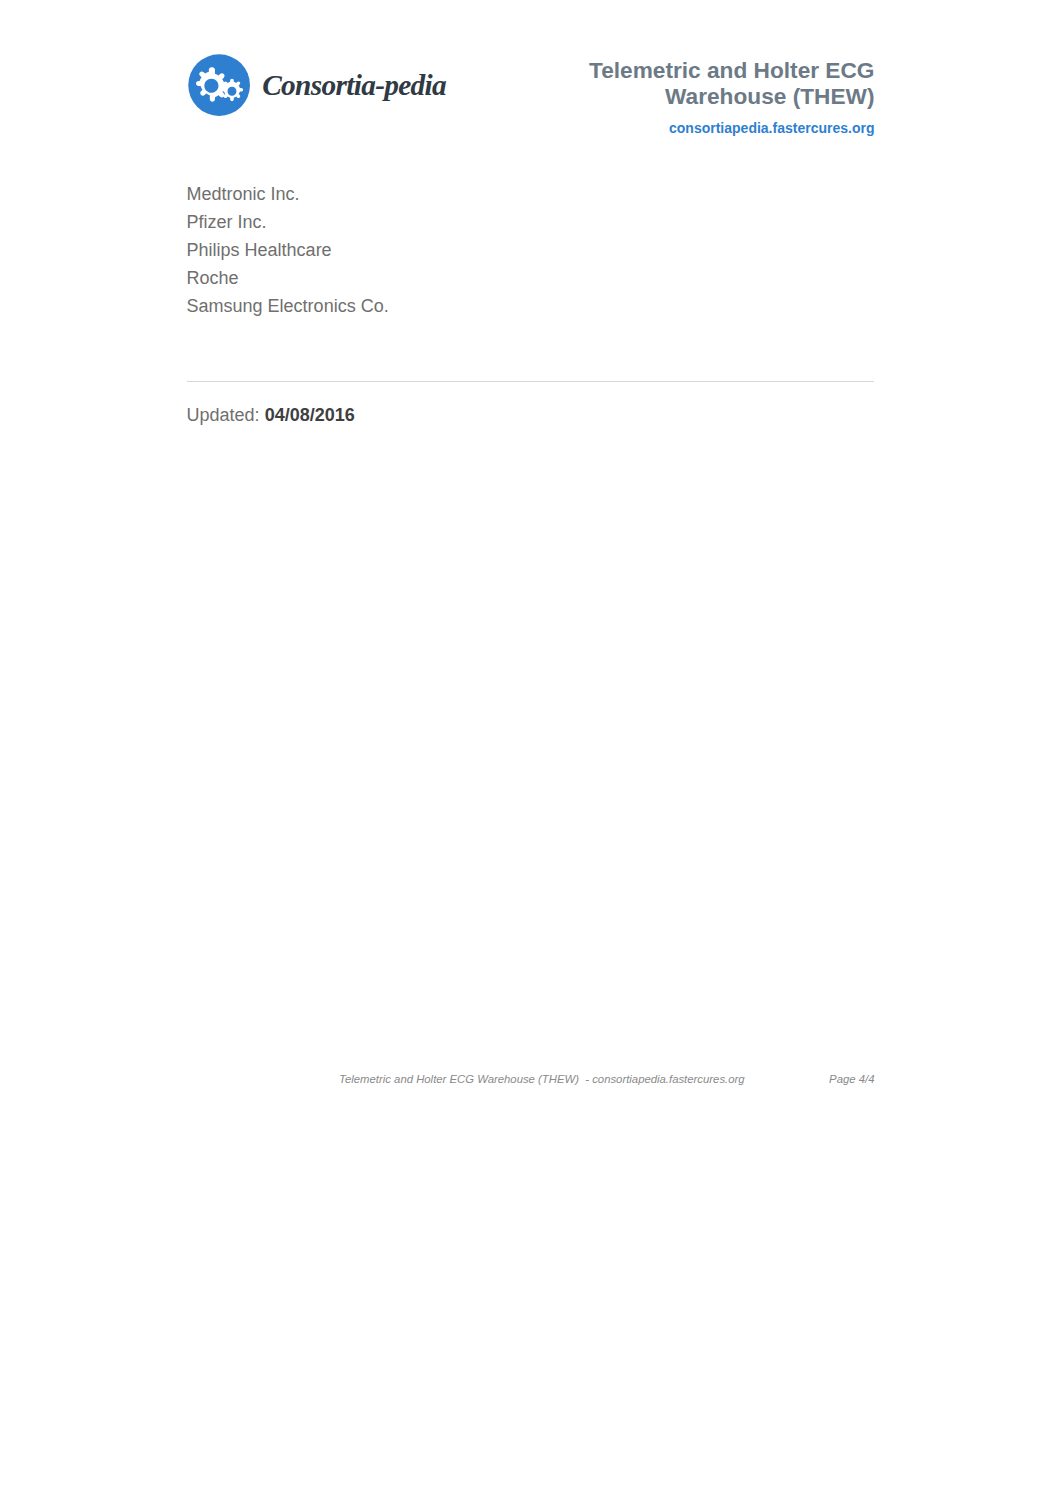Consortia-pedia
Telemetric and Holter ECG Warehouse (THEW)
consortiapedia.fastercures.org
Medtronic Inc.
Pfizer Inc.
Philips Healthcare
Roche
Samsung Electronics Co.
Updated: 04/08/2016
Telemetric and Holter ECG Warehouse (THEW) - consortiapedia.fastercures.org
Page 4/4